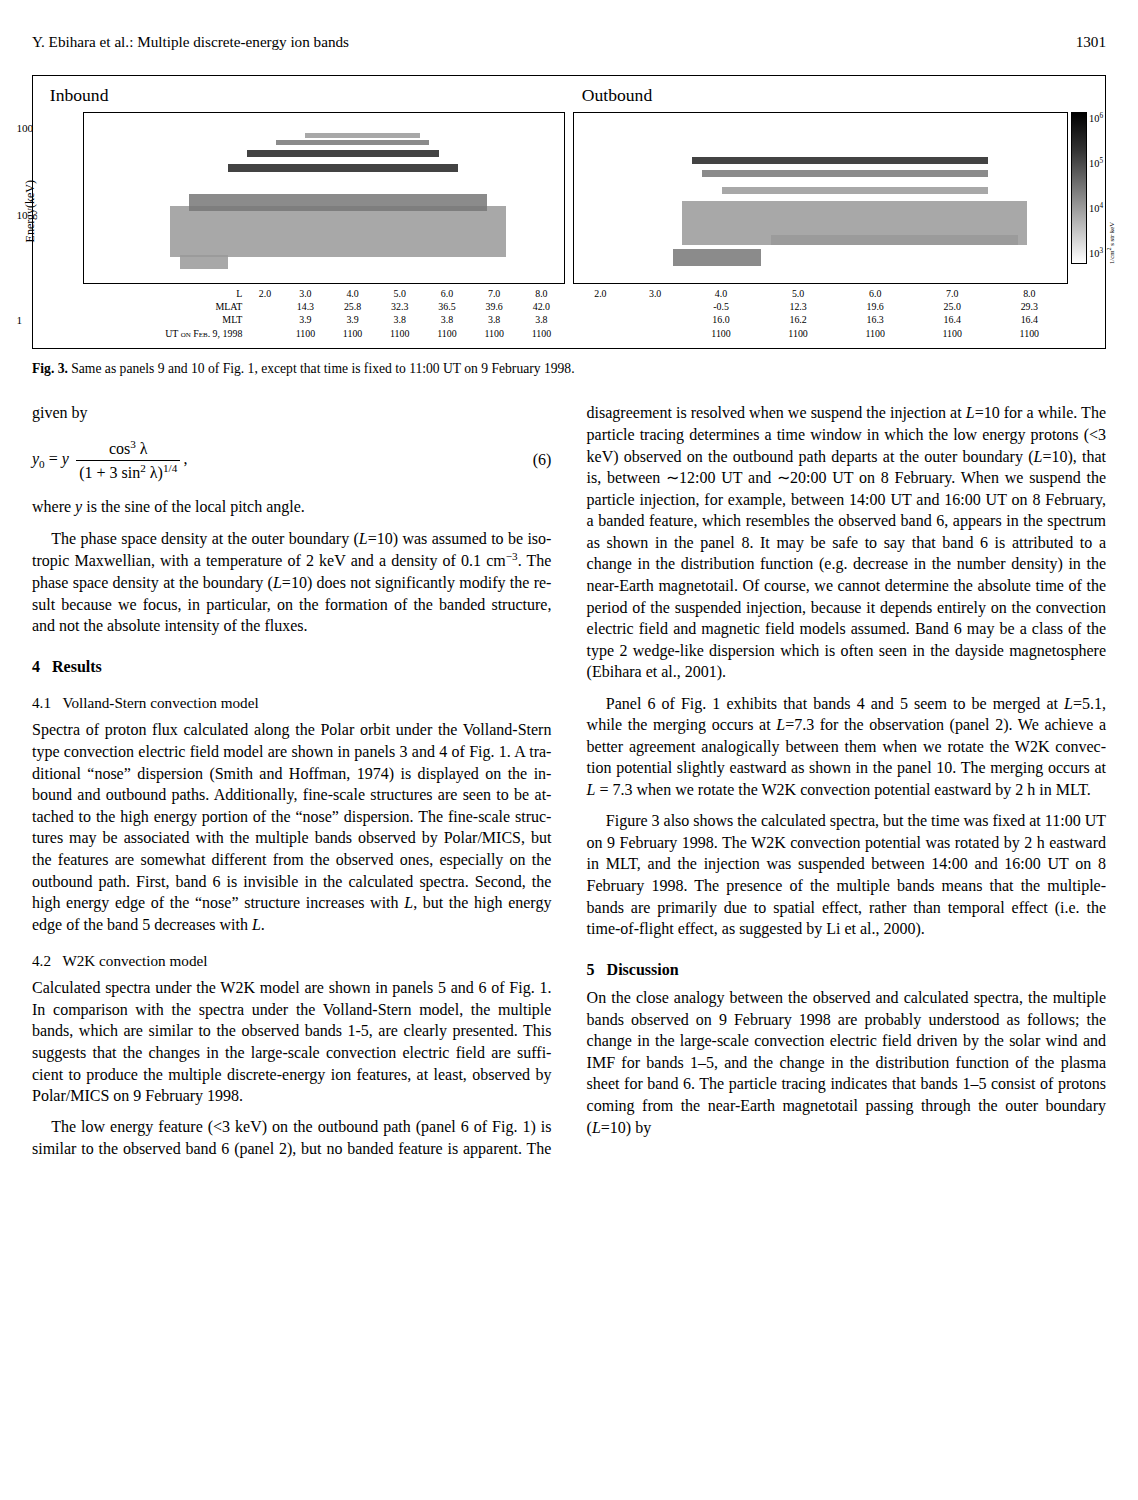Y. Ebihara et al.: Multiple discrete-energy ion bands 1301
Inbound
Energy(keV) 100 10 1
| L | 2.0 | 3.0 | 4.0 | 5.0 | 6.0 | 7.0 | 8.0 |
| MLAT | | 14.3 | 25.8 | 32.3 | 36.5 | 39.6 | 42.0 |
| MLT | | 3.9 | 3.9 | 3.8 | 3.8 | 3.8 | 3.8 |
| UT on Feb. 9, 1998 | | 1100 | 1100 | 1100 | 1100 | 1100 | 1100 |
Outbound
| 2.0 | 3.0 | 4.0 | 5.0 | 6.0 | 7.0 | 8.0 |
| | | -0.5 | 12.3 | 19.6 | 25.0 | 29.3 |
| | | 16.0 | 16.2 | 16.3 | 16.4 | 16.4 |
| | | 1100 | 1100 | 1100 | 1100 | 1100 |
106 105 104 103
1/cm2 s str keV
Fig. 3. Same as panels 9 and 10 of Fig. 1, except that time is fixed to 11:00 UT on 9 February 1998.
given by
y0 = y cos3 λ (1 + 3 sin2 λ)1/4 , (6)
where y is the sine of the local pitch angle.
The phase space density at the outer boundary (L=10) was assumed to be isotropic Maxwellian, with a temperature of 2 keV and a density of 0.1 cm−3. The phase space density at the boundary (L=10) does not significantly modify the result because we focus, in particular, on the formation of the banded structure, and not the absolute intensity of the fluxes.
4 Results
4.1 Volland-Stern convection model
Spectra of proton flux calculated along the Polar orbit under the Volland-Stern type convection electric field model are shown in panels 3 and 4 of Fig. 1. A traditional “nose” dispersion (Smith and Hoffman, 1974) is displayed on the inbound and outbound paths. Additionally, fine-scale structures are seen to be attached to the high energy portion of the “nose” dispersion. The fine-scale structures may be associated with the multiple bands observed by Polar/MICS, but the features are somewhat different from the observed ones, especially on the outbound path. First, band 6 is invisible in the calculated spectra. Second, the high energy edge of the “nose” structure increases with L, but the high energy edge of the band 5 decreases with L.
4.2 W2K convection model
Calculated spectra under the W2K model are shown in panels 5 and 6 of Fig. 1. In comparison with the spectra under the Volland-Stern model, the multiple bands, which are similar to the observed bands 1-5, are clearly presented. This suggests that the changes in the large-scale convection electric field are sufficient to produce the multiple discrete-energy ion features, at least, observed by Polar/MICS on 9 February 1998.
The low energy feature (<3 keV) on the outbound path (panel 6 of Fig. 1) is similar to the observed band 6 (panel 2), but no banded feature is apparent. The disagreement is resolved when we suspend the injection at L=10 for a while. The particle tracing determines a time window in which the low energy protons (<3 keV) observed on the outbound path departs at the outer boundary (L=10), that is, between ∼12:00 UT and ∼20:00 UT on 8 February. When we suspend the particle injection, for example, between 14:00 UT and 16:00 UT on 8 February, a banded feature, which resembles the observed band 6, appears in the spectrum as shown in the panel 8. It may be safe to say that band 6 is attributed to a change in the distribution function (e.g. decrease in the number density) in the near-Earth magnetotail. Of course, we cannot determine the absolute time of the period of the suspended injection, because it depends entirely on the convection electric field and magnetic field models assumed. Band 6 may be a class of the type 2 wedge-like dispersion which is often seen in the dayside magnetosphere (Ebihara et al., 2001).
Panel 6 of Fig. 1 exhibits that bands 4 and 5 seem to be merged at L=5.1, while the merging occurs at L=7.3 for the observation (panel 2). We achieve a better agreement analogically between them when we rotate the W2K convection potential slightly eastward as shown in the panel 10. The merging occurs at L = 7.3 when we rotate the W2K convection potential eastward by 2 h in MLT.
Figure 3 also shows the calculated spectra, but the time was fixed at 11:00 UT on 9 February 1998. The W2K convection potential was rotated by 2 h eastward in MLT, and the injection was suspended between 14:00 and 16:00 UT on 8 February 1998. The presence of the multiple bands means that the multiple-bands are primarily due to spatial effect, rather than temporal effect (i.e. the time-of-flight effect, as suggested by Li et al., 2000).
5 Discussion
On the close analogy between the observed and calculated spectra, the multiple bands observed on 9 February 1998 are probably understood as follows; the change in the large-scale convection electric field driven by the solar wind and IMF for bands 1–5, and the change in the distribution function of the plasma sheet for band 6. The particle tracing indicates that bands 1–5 consist of protons coming from the near-Earth magnetotail passing through the outer boundary (L=10) by